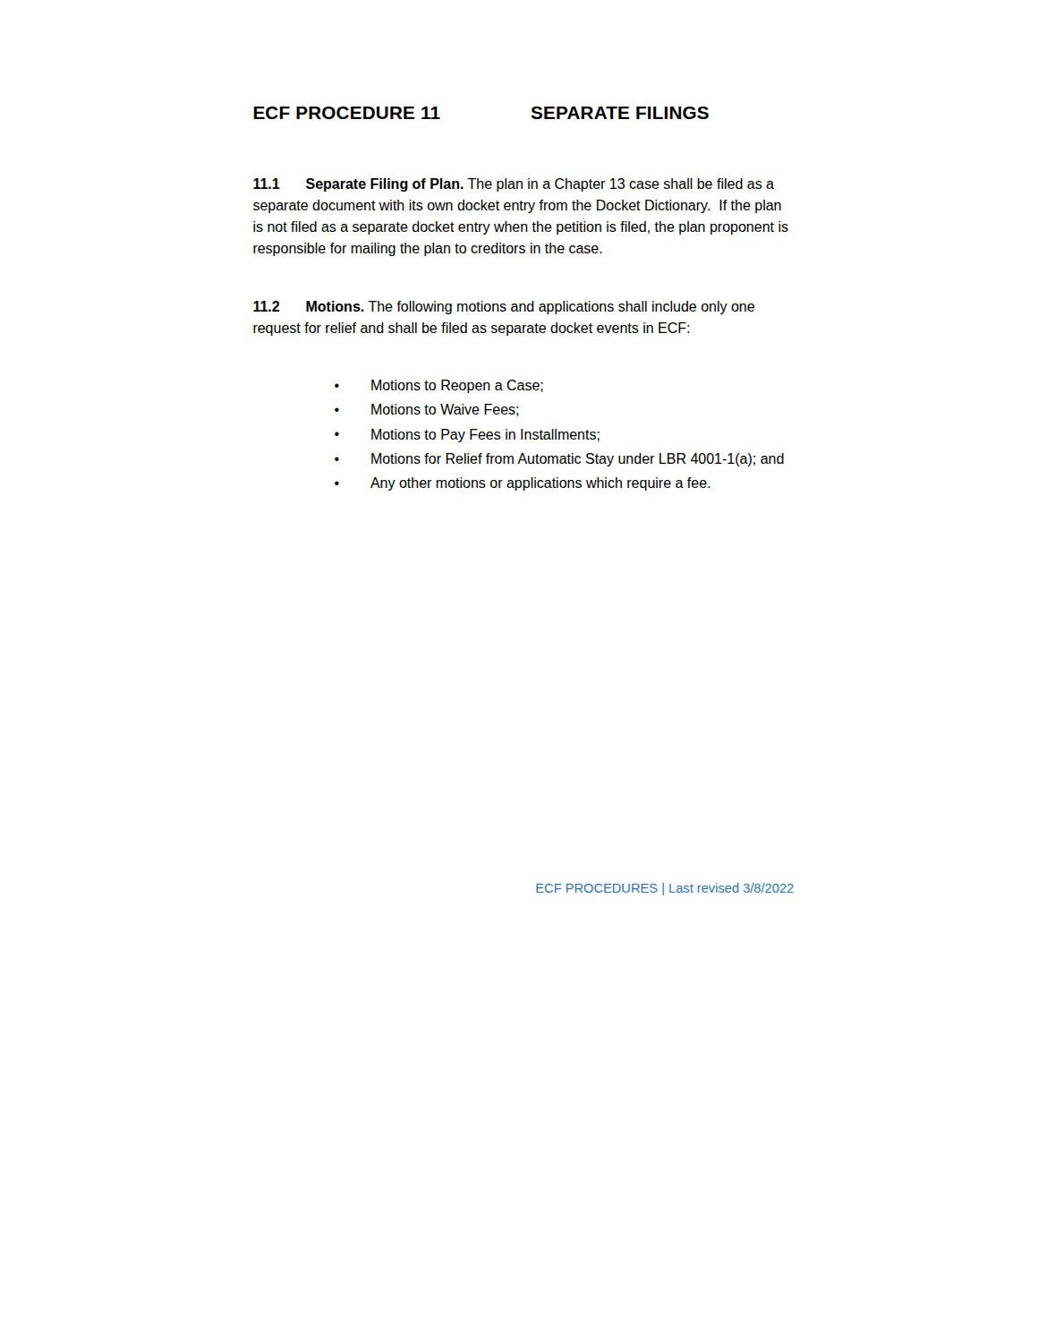ECF PROCEDURE 11 SEPARATE FILINGS
11.1 Separate Filing of Plan. The plan in a Chapter 13 case shall be filed as a separate document with its own docket entry from the Docket Dictionary. If the plan is not filed as a separate docket entry when the petition is filed, the plan proponent is responsible for mailing the plan to creditors in the case.
11.2 Motions. The following motions and applications shall include only one request for relief and shall be filed as separate docket events in ECF:
Motions to Reopen a Case;
Motions to Waive Fees;
Motions to Pay Fees in Installments;
Motions for Relief from Automatic Stay under LBR 4001-1(a); and
Any other motions or applications which require a fee.
ECF PROCEDURES | Last revised 3/8/2022